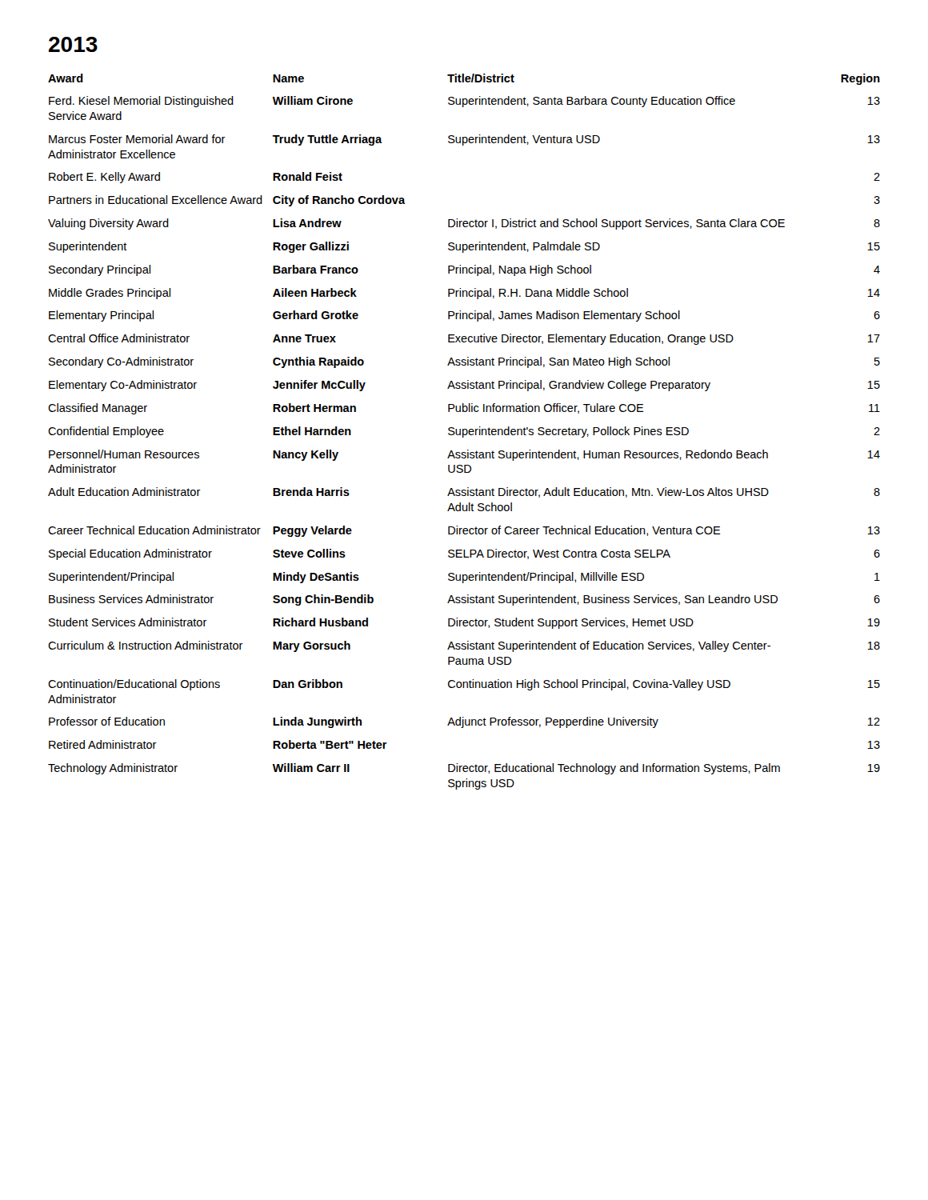2013
| Award | Name | Title/District | Region |
| --- | --- | --- | --- |
| Ferd. Kiesel Memorial Distinguished Service Award | William Cirone | Superintendent, Santa Barbara County Education Office | 13 |
| Marcus Foster Memorial Award for Administrator Excellence | Trudy Tuttle Arriaga | Superintendent, Ventura USD | 13 |
| Robert E. Kelly Award | Ronald Feist | | 2 |
| Partners in Educational Excellence Award | City of Rancho Cordova | | 3 |
| Valuing Diversity Award | Lisa Andrew | Director I, District and School Support Services, Santa Clara COE | 8 |
| Superintendent | Roger Gallizzi | Superintendent, Palmdale SD | 15 |
| Secondary Principal | Barbara Franco | Principal, Napa High School | 4 |
| Middle Grades Principal | Aileen Harbeck | Principal, R.H. Dana Middle School | 14 |
| Elementary Principal | Gerhard Grotke | Principal, James Madison Elementary School | 6 |
| Central Office Administrator | Anne Truex | Executive Director, Elementary Education, Orange USD | 17 |
| Secondary Co-Administrator | Cynthia Rapaido | Assistant Principal, San Mateo High School | 5 |
| Elementary Co-Administrator | Jennifer McCully | Assistant Principal, Grandview College Preparatory | 15 |
| Classified Manager | Robert Herman | Public Information Officer, Tulare COE | 11 |
| Confidential Employee | Ethel Harnden | Superintendent's Secretary, Pollock Pines ESD | 2 |
| Personnel/Human Resources Administrator | Nancy Kelly | Assistant Superintendent, Human Resources, Redondo Beach USD | 14 |
| Adult Education Administrator | Brenda Harris | Assistant Director, Adult Education, Mtn. View-Los Altos UHSD Adult School | 8 |
| Career Technical Education Administrator | Peggy Velarde | Director of Career Technical Education, Ventura COE | 13 |
| Special Education Administrator | Steve Collins | SELPA Director, West Contra Costa SELPA | 6 |
| Superintendent/Principal | Mindy DeSantis | Superintendent/Principal, Millville ESD | 1 |
| Business Services Administrator | Song Chin-Bendib | Assistant Superintendent, Business Services, San Leandro USD | 6 |
| Student Services Administrator | Richard Husband | Director, Student Support Services, Hemet USD | 19 |
| Curriculum & Instruction Administrator | Mary Gorsuch | Assistant Superintendent of Education Services, Valley Center-Pauma USD | 18 |
| Continuation/Educational Options Administrator | Dan Gribbon | Continuation High School Principal, Covina-Valley USD | 15 |
| Professor of Education | Linda Jungwirth | Adjunct Professor, Pepperdine University | 12 |
| Retired Administrator | Roberta "Bert" Heter | | 13 |
| Technology Administrator | William Carr II | Director, Educational Technology and Information Systems, Palm Springs USD | 19 |